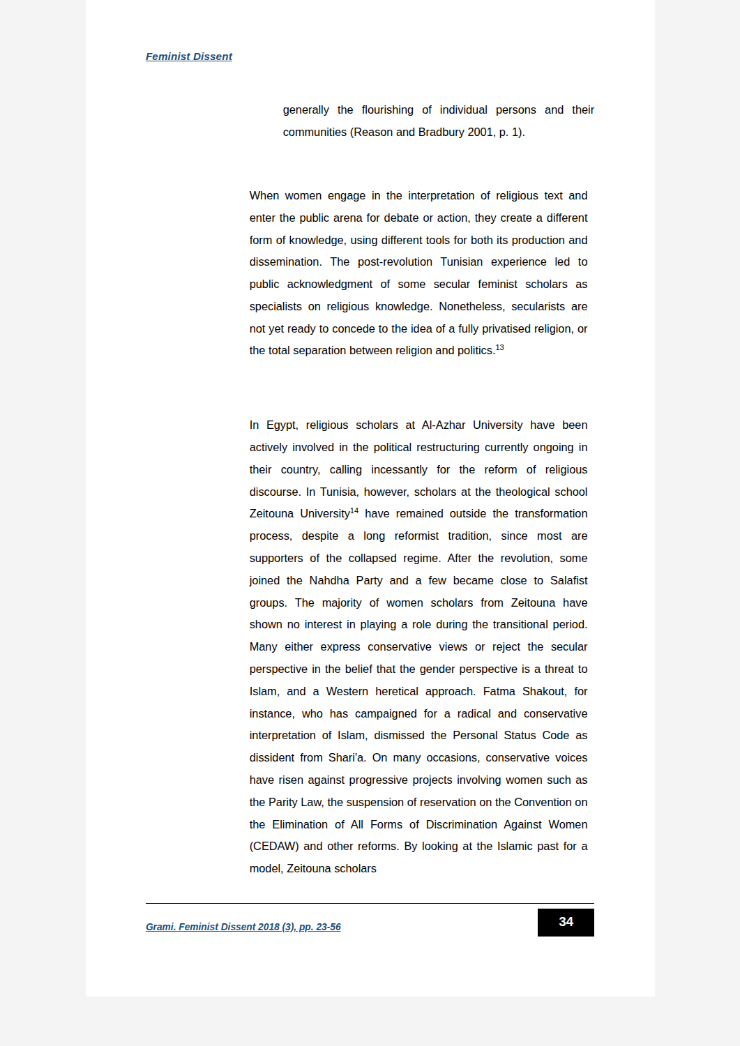Feminist Dissent
generally the flourishing of individual persons and their communities (Reason and Bradbury 2001, p. 1).
When women engage in the interpretation of religious text and enter the public arena for debate or action, they create a different form of knowledge, using different tools for both its production and dissemination. The post-revolution Tunisian experience led to public acknowledgment of some secular feminist scholars as specialists on religious knowledge. Nonetheless, secularists are not yet ready to concede to the idea of a fully privatised religion, or the total separation between religion and politics.13
In Egypt, religious scholars at Al-Azhar University have been actively involved in the political restructuring currently ongoing in their country, calling incessantly for the reform of religious discourse. In Tunisia, however, scholars at the theological school Zeitouna University14 have remained outside the transformation process, despite a long reformist tradition, since most are supporters of the collapsed regime. After the revolution, some joined the Nahdha Party and a few became close to Salafist groups. The majority of women scholars from Zeitouna have shown no interest in playing a role during the transitional period. Many either express conservative views or reject the secular perspective in the belief that the gender perspective is a threat to Islam, and a Western heretical approach. Fatma Shakout, for instance, who has campaigned for a radical and conservative interpretation of Islam, dismissed the Personal Status Code as dissident from Shari'a. On many occasions, conservative voices have risen against progressive projects involving women such as the Parity Law, the suspension of reservation on the Convention on the Elimination of All Forms of Discrimination Against Women (CEDAW) and other reforms. By looking at the Islamic past for a model, Zeitouna scholars
Grami. Feminist Dissent 2018 (3), pp. 23-56
34